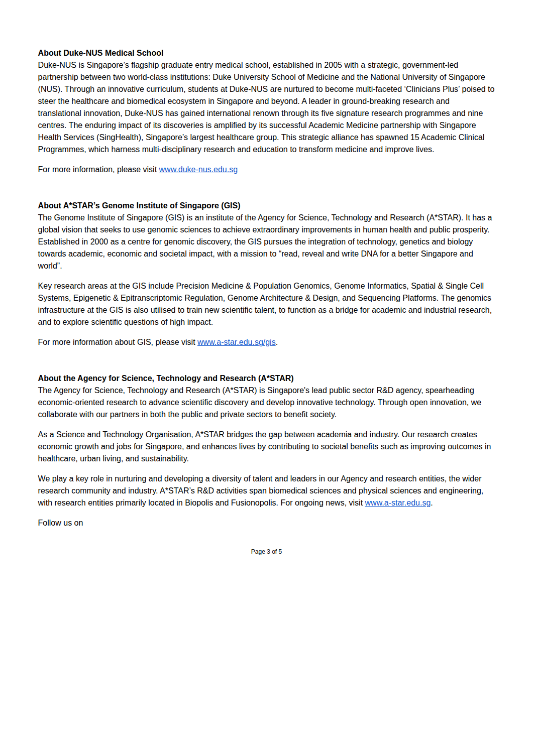About Duke-NUS Medical School
Duke-NUS is Singapore’s flagship graduate entry medical school, established in 2005 with a strategic, government-led partnership between two world-class institutions: Duke University School of Medicine and the National University of Singapore (NUS). Through an innovative curriculum, students at Duke-NUS are nurtured to become multi-faceted ‘Clinicians Plus’ poised to steer the healthcare and biomedical ecosystem in Singapore and beyond. A leader in ground-breaking research and translational innovation, Duke-NUS has gained international renown through its five signature research programmes and nine centres. The enduring impact of its discoveries is amplified by its successful Academic Medicine partnership with Singapore Health Services (SingHealth), Singapore’s largest healthcare group. This strategic alliance has spawned 15 Academic Clinical Programmes, which harness multi-disciplinary research and education to transform medicine and improve lives.
For more information, please visit www.duke-nus.edu.sg
About A*STAR’s Genome Institute of Singapore (GIS)
The Genome Institute of Singapore (GIS) is an institute of the Agency for Science, Technology and Research (A*STAR). It has a global vision that seeks to use genomic sciences to achieve extraordinary improvements in human health and public prosperity. Established in 2000 as a centre for genomic discovery, the GIS pursues the integration of technology, genetics and biology towards academic, economic and societal impact, with a mission to “read, reveal and write DNA for a better Singapore and world”.
Key research areas at the GIS include Precision Medicine & Population Genomics, Genome Informatics, Spatial & Single Cell Systems, Epigenetic & Epitranscriptomic Regulation, Genome Architecture & Design, and Sequencing Platforms. The genomics infrastructure at the GIS is also utilised to train new scientific talent, to function as a bridge for academic and industrial research, and to explore scientific questions of high impact.
For more information about GIS, please visit www.a-star.edu.sg/gis.
About the Agency for Science, Technology and Research (A*STAR)
The Agency for Science, Technology and Research (A*STAR) is Singapore's lead public sector R&D agency, spearheading economic-oriented research to advance scientific discovery and develop innovative technology. Through open innovation, we collaborate with our partners in both the public and private sectors to benefit society.
As a Science and Technology Organisation, A*STAR bridges the gap between academia and industry. Our research creates economic growth and jobs for Singapore, and enhances lives by contributing to societal benefits such as improving outcomes in healthcare, urban living, and sustainability.
We play a key role in nurturing and developing a diversity of talent and leaders in our Agency and research entities, the wider research community and industry. A*STAR’s R&D activities span biomedical sciences and physical sciences and engineering, with research entities primarily located in Biopolis and Fusionopolis. For ongoing news, visit www.a-star.edu.sg.
Follow us on
Page 3 of 5